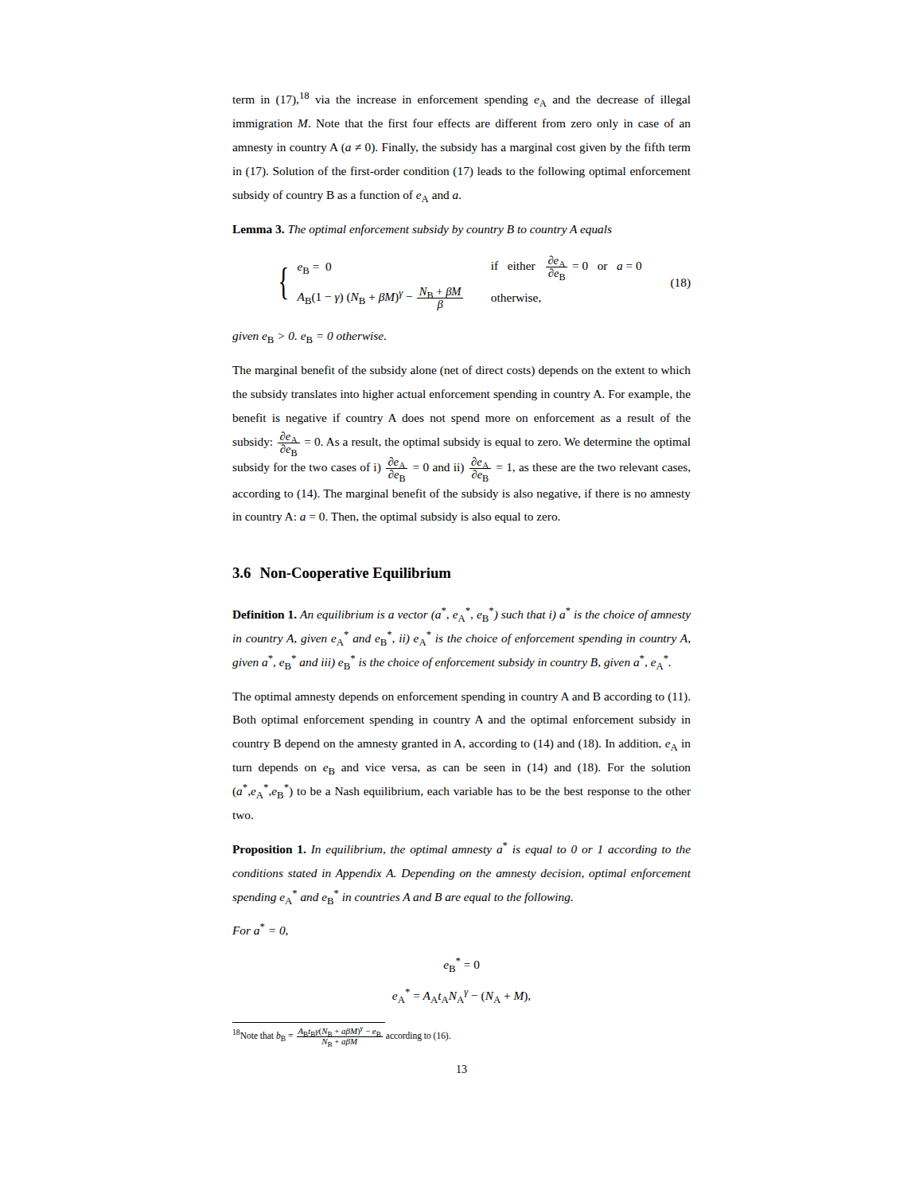term in (17),18 via the increase in enforcement spending eA and the decrease of illegal immigration M. Note that the first four effects are different from zero only in case of an amnesty in country A (a ≠ 0). Finally, the subsidy has a marginal cost given by the fifth term in (17). Solution of the first-order condition (17) leads to the following optimal enforcement subsidy of country B as a function of eA and a.
Lemma 3. The optimal enforcement subsidy by country B to country A equals
{
| e B = 0 | if either ∂ e A ∂ e B = 0 or a = 0 |
| A B (1 − γ ) ( N B + βM ) γ − N B + βM β | otherwise, |
(18)
given eB > 0. eB = 0 otherwise.
The marginal benefit of the subsidy alone (net of direct costs) depends on the extent to which the subsidy translates into higher actual enforcement spending in country A. For example, the benefit is negative if country A does not spend more on enforcement as a result of the subsidy: ∂eA∂eB = 0. As a result, the optimal subsidy is equal to zero. We determine the optimal subsidy for the two cases of i) ∂eA∂eB = 0 and ii) ∂eA∂eB = 1, as these are the two relevant cases, according to (14). The marginal benefit of the subsidy is also negative, if there is no amnesty in country A: a = 0. Then, the optimal subsidy is also equal to zero.
3.6 Non-Cooperative Equilibrium
Definition 1. An equilibrium is a vector (a*, eA*, eB*) such that i) a* is the choice of amnesty in country A, given eA* and eB*, ii) eA* is the choice of enforcement spending in country A, given a*, eB* and iii) eB* is the choice of enforcement subsidy in country B, given a*, eA*.
The optimal amnesty depends on enforcement spending in country A and B according to (11). Both optimal enforcement spending in country A and the optimal enforcement subsidy in country B depend on the amnesty granted in A, according to (14) and (18). In addition, eA in turn depends on eB and vice versa, as can be seen in (14) and (18). For the solution (a*,eA*,eB*) to be a Nash equilibrium, each variable has to be the best response to the other two.
Proposition 1. In equilibrium, the optimal amnesty a* is equal to 0 or 1 according to the conditions stated in Appendix A. Depending on the amnesty decision, optimal enforcement spending eA* and eB* in countries A and B are equal to the following.
For a* = 0,
eB* = 0
eA* = AAtANAγ − (NA + M),
18Note that bB = ABtBγ(NB + aβM)γ − eB NB + aβM according to (16).
13